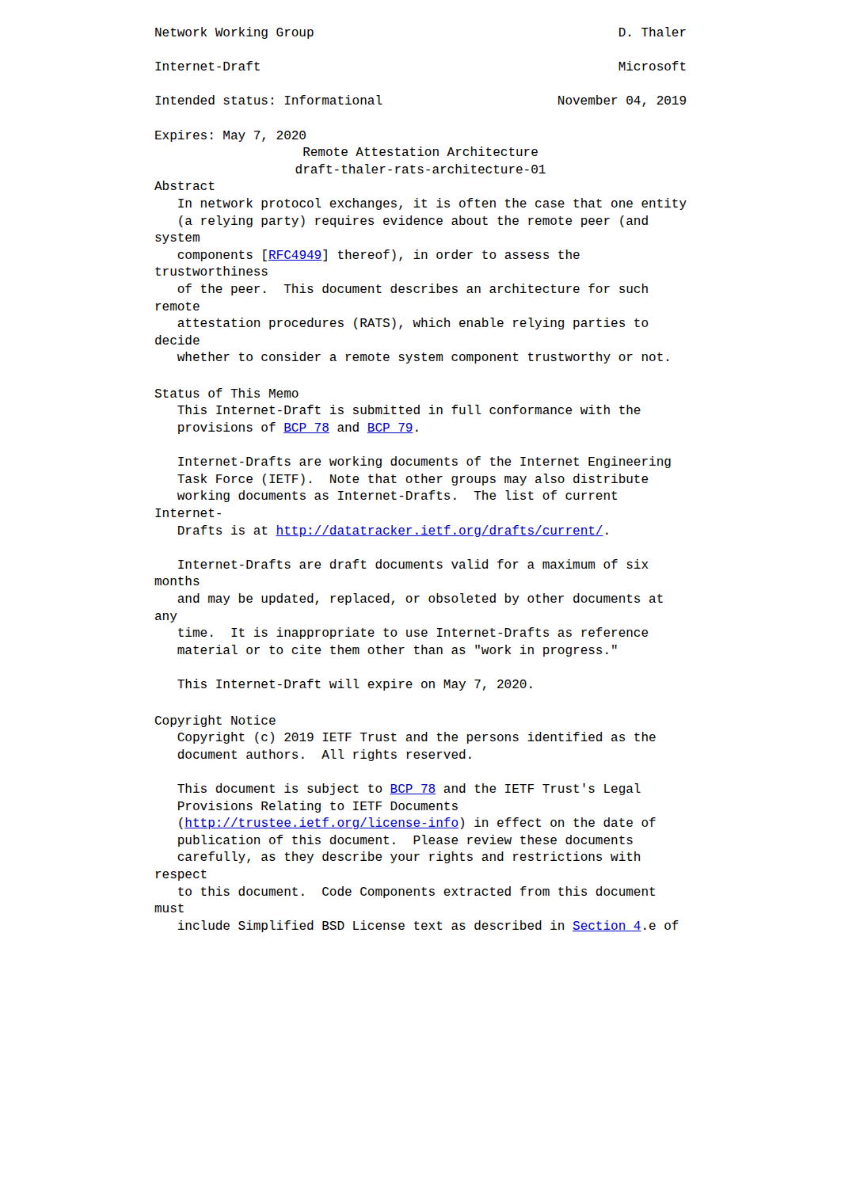Network Working Group D. Thaler
Internet-Draft Microsoft
Intended status: Informational November 04, 2019
Expires: May 7, 2020
Remote Attestation Architecture
draft-thaler-rats-architecture-01
Abstract
   In network protocol exchanges, it is often the case that one entity
   (a relying party) requires evidence about the remote peer (and system
   components [RFC4949] thereof), in order to assess the trustworthiness
   of the peer.  This document describes an architecture for such remote
   attestation procedures (RATS), which enable relying parties to decide
   whether to consider a remote system component trustworthy or not.
Status of This Memo
   This Internet-Draft is submitted in full conformance with the
   provisions of BCP 78 and BCP 79.

   Internet-Drafts are working documents of the Internet Engineering
   Task Force (IETF).  Note that other groups may also distribute
   working documents as Internet-Drafts.  The list of current Internet-
   Drafts is at http://datatracker.ietf.org/drafts/current/.

   Internet-Drafts are draft documents valid for a maximum of six months
   and may be updated, replaced, or obsoleted by other documents at any
   time.  It is inappropriate to use Internet-Drafts as reference
   material or to cite them other than as "work in progress."

   This Internet-Draft will expire on May 7, 2020.
Copyright Notice
   Copyright (c) 2019 IETF Trust and the persons identified as the
   document authors.  All rights reserved.

   This document is subject to BCP 78 and the IETF Trust's Legal
   Provisions Relating to IETF Documents
   (http://trustee.ietf.org/license-info) in effect on the date of
   publication of this document.  Please review these documents
   carefully, as they describe your rights and restrictions with respect
   to this document.  Code Components extracted from this document must
   include Simplified BSD License text as described in Section 4.e of